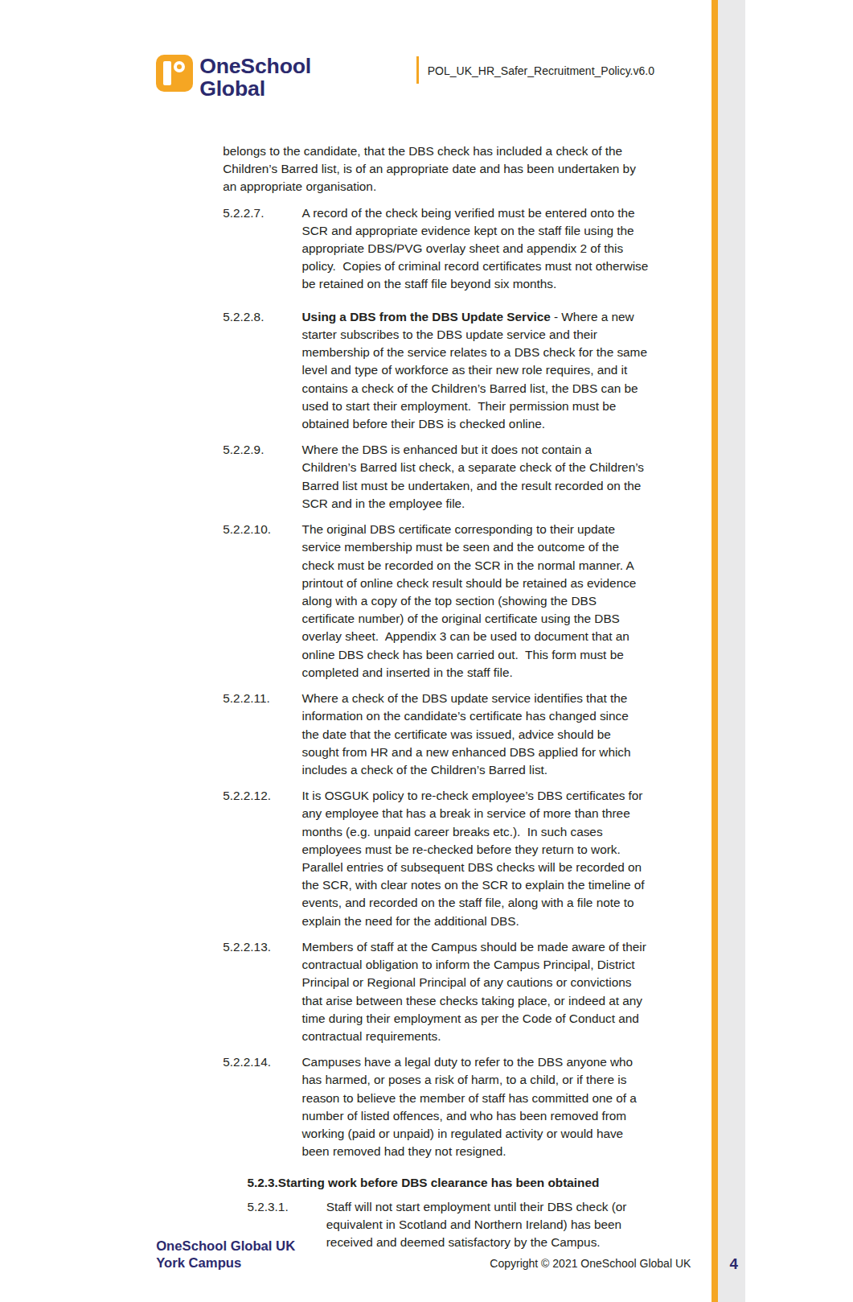OneSchool
Global
POL_UK_HR_Safer_Recruitment_Policy.v6.0
belongs to the candidate, that the DBS check has included a check of the Children’s Barred list, is of an appropriate date and has been undertaken by an appropriate organisation.
5.2.2.7. A record of the check being verified must be entered onto the SCR and appropriate evidence kept on the staff file using the appropriate DBS/PVG overlay sheet and appendix 2 of this policy. Copies of criminal record certificates must not otherwise be retained on the staff file beyond six months.
5.2.2.8. Using a DBS from the DBS Update Service - Where a new starter subscribes to the DBS update service and their membership of the service relates to a DBS check for the same level and type of workforce as their new role requires, and it contains a check of the Children’s Barred list, the DBS can be used to start their employment. Their permission must be obtained before their DBS is checked online.
5.2.2.9. Where the DBS is enhanced but it does not contain a Children’s Barred list check, a separate check of the Children’s Barred list must be undertaken, and the result recorded on the SCR and in the employee file.
5.2.2.10. The original DBS certificate corresponding to their update service membership must be seen and the outcome of the check must be recorded on the SCR in the normal manner. A printout of online check result should be retained as evidence along with a copy of the top section (showing the DBS certificate number) of the original certificate using the DBS overlay sheet. Appendix 3 can be used to document that an online DBS check has been carried out. This form must be completed and inserted in the staff file.
5.2.2.11. Where a check of the DBS update service identifies that the information on the candidate’s certificate has changed since the date that the certificate was issued, advice should be sought from HR and a new enhanced DBS applied for which includes a check of the Children’s Barred list.
5.2.2.12. It is OSGUK policy to re-check employee’s DBS certificates for any employee that has a break in service of more than three months (e.g. unpaid career breaks etc.). In such cases employees must be re-checked before they return to work. Parallel entries of subsequent DBS checks will be recorded on the SCR, with clear notes on the SCR to explain the timeline of events, and recorded on the staff file, along with a file note to explain the need for the additional DBS.
5.2.2.13. Members of staff at the Campus should be made aware of their contractual obligation to inform the Campus Principal, District Principal or Regional Principal of any cautions or convictions that arise between these checks taking place, or indeed at any time during their employment as per the Code of Conduct and contractual requirements.
5.2.2.14. Campuses have a legal duty to refer to the DBS anyone who has harmed, or poses a risk of harm, to a child, or if there is reason to believe the member of staff has committed one of a number of listed offences, and who has been removed from working (paid or unpaid) in regulated activity or would have been removed had they not resigned.
5.2.3.Starting work before DBS clearance has been obtained
5.2.3.1. Staff will not start employment until their DBS check (or equivalent in Scotland and Northern Ireland) has been received and deemed satisfactory by the Campus.
OneSchool Global UK
York Campus
Copyright © 2021 OneSchool Global UK
4